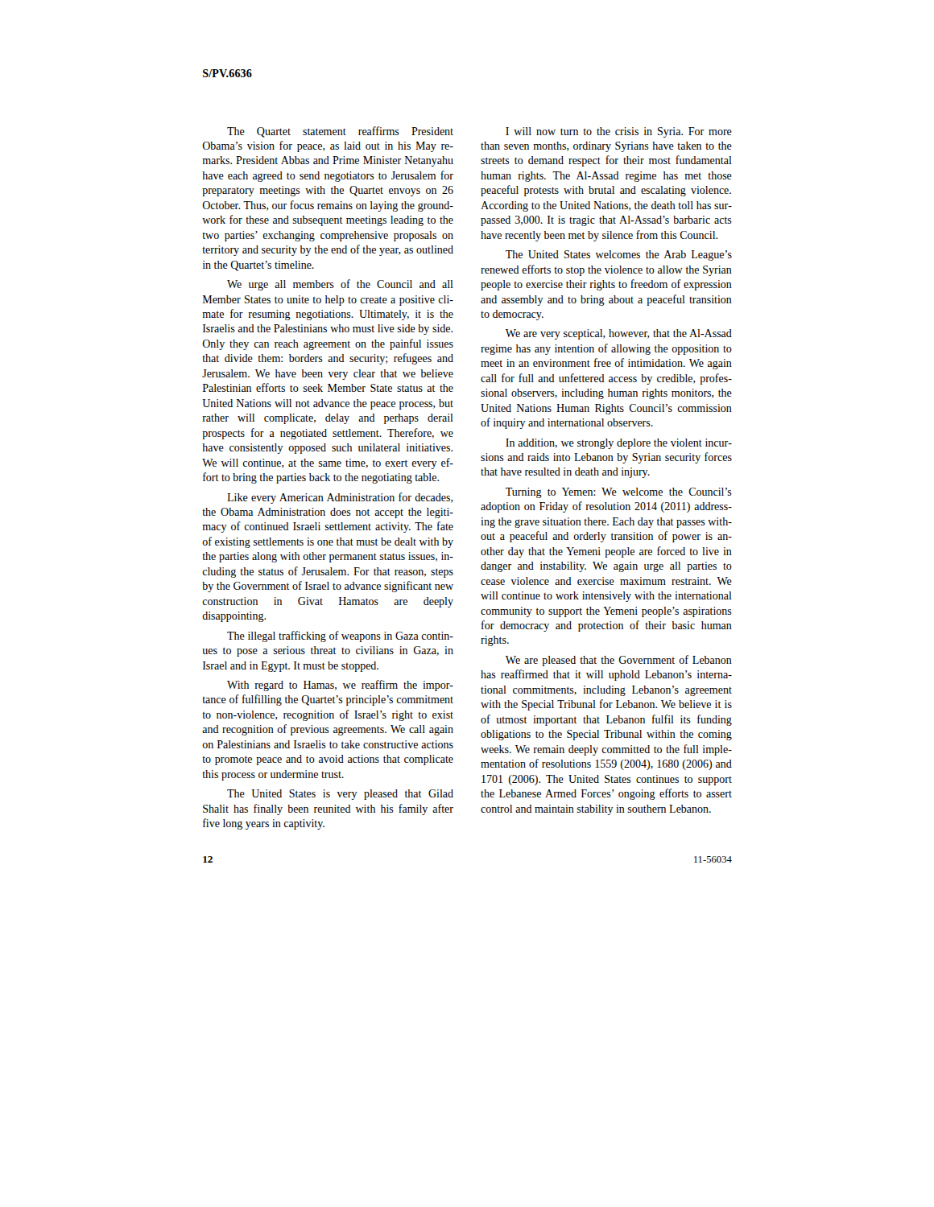S/PV.6636
The Quartet statement reaffirms President Obama’s vision for peace, as laid out in his May remarks. President Abbas and Prime Minister Netanyahu have each agreed to send negotiators to Jerusalem for preparatory meetings with the Quartet envoys on 26 October. Thus, our focus remains on laying the groundwork for these and subsequent meetings leading to the two parties’ exchanging comprehensive proposals on territory and security by the end of the year, as outlined in the Quartet’s timeline.
We urge all members of the Council and all Member States to unite to help to create a positive climate for resuming negotiations. Ultimately, it is the Israelis and the Palestinians who must live side by side. Only they can reach agreement on the painful issues that divide them: borders and security; refugees and Jerusalem. We have been very clear that we believe Palestinian efforts to seek Member State status at the United Nations will not advance the peace process, but rather will complicate, delay and perhaps derail prospects for a negotiated settlement. Therefore, we have consistently opposed such unilateral initiatives. We will continue, at the same time, to exert every effort to bring the parties back to the negotiating table.
Like every American Administration for decades, the Obama Administration does not accept the legitimacy of continued Israeli settlement activity. The fate of existing settlements is one that must be dealt with by the parties along with other permanent status issues, including the status of Jerusalem. For that reason, steps by the Government of Israel to advance significant new construction in Givat Hamatos are deeply disappointing.
The illegal trafficking of weapons in Gaza continues to pose a serious threat to civilians in Gaza, in Israel and in Egypt. It must be stopped.
With regard to Hamas, we reaffirm the importance of fulfilling the Quartet’s principle’s commitment to non-violence, recognition of Israel’s right to exist and recognition of previous agreements. We call again on Palestinians and Israelis to take constructive actions to promote peace and to avoid actions that complicate this process or undermine trust.
The United States is very pleased that Gilad Shalit has finally been reunited with his family after five long years in captivity.
I will now turn to the crisis in Syria. For more than seven months, ordinary Syrians have taken to the streets to demand respect for their most fundamental human rights. The Al-Assad regime has met those peaceful protests with brutal and escalating violence. According to the United Nations, the death toll has surpassed 3,000. It is tragic that Al-Assad’s barbaric acts have recently been met by silence from this Council.
The United States welcomes the Arab League’s renewed efforts to stop the violence to allow the Syrian people to exercise their rights to freedom of expression and assembly and to bring about a peaceful transition to democracy.
We are very sceptical, however, that the Al-Assad regime has any intention of allowing the opposition to meet in an environment free of intimidation. We again call for full and unfettered access by credible, professional observers, including human rights monitors, the United Nations Human Rights Council’s commission of inquiry and international observers.
In addition, we strongly deplore the violent incursions and raids into Lebanon by Syrian security forces that have resulted in death and injury.
Turning to Yemen: We welcome the Council’s adoption on Friday of resolution 2014 (2011) addressing the grave situation there. Each day that passes without a peaceful and orderly transition of power is another day that the Yemeni people are forced to live in danger and instability. We again urge all parties to cease violence and exercise maximum restraint. We will continue to work intensively with the international community to support the Yemeni people’s aspirations for democracy and protection of their basic human rights.
We are pleased that the Government of Lebanon has reaffirmed that it will uphold Lebanon’s international commitments, including Lebanon’s agreement with the Special Tribunal for Lebanon. We believe it is of utmost important that Lebanon fulfil its funding obligations to the Special Tribunal within the coming weeks. We remain deeply committed to the full implementation of resolutions 1559 (2004), 1680 (2006) and 1701 (2006). The United States continues to support the Lebanese Armed Forces’ ongoing efforts to assert control and maintain stability in southern Lebanon.
12 11-56034